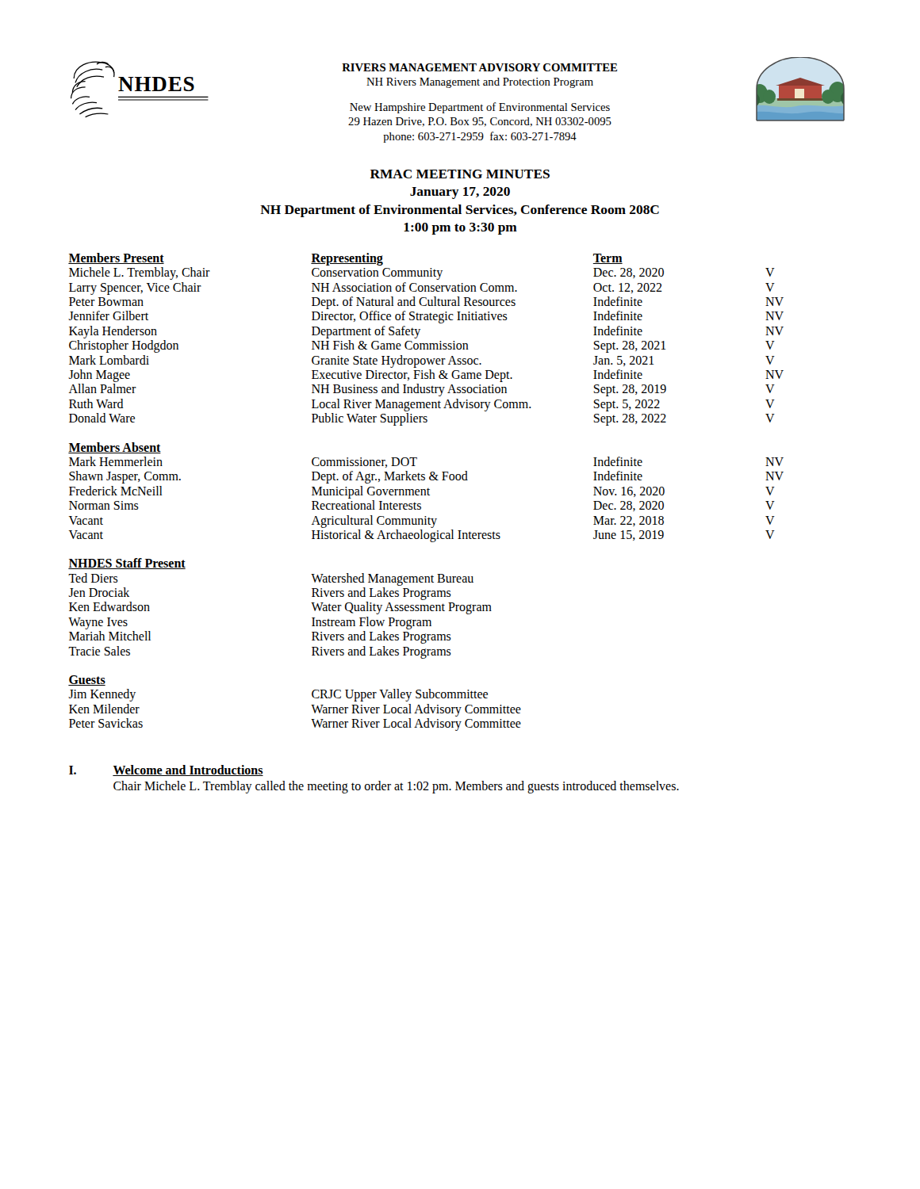NHDES
RIVERS MANAGEMENT ADVISORY COMMITTEE
NH Rivers Management and Protection Program
New Hampshire Department of Environmental Services
29 Hazen Drive, P.O. Box 95, Concord, NH 03302-0095
phone: 603-271-2959 fax: 603-271-7894
RMAC MEETING MINUTES
January 17, 2020
NH Department of Environmental Services, Conference Room 208C
1:00 pm to 3:30 pm
| Members Present | Representing | Term | |
| --- | --- | --- | --- |
| Michele L. Tremblay, Chair | Conservation Community | Dec. 28, 2020 | V |
| Larry Spencer, Vice Chair | NH Association of Conservation Comm. | Oct. 12, 2022 | V |
| Peter Bowman | Dept. of Natural and Cultural Resources | Indefinite | NV |
| Jennifer Gilbert | Director, Office of Strategic Initiatives | Indefinite | NV |
| Kayla Henderson | Department of Safety | Indefinite | NV |
| Christopher Hodgdon | NH Fish & Game Commission | Sept. 28, 2021 | V |
| Mark Lombardi | Granite State Hydropower Assoc. | Jan. 5, 2021 | V |
| John Magee | Executive Director, Fish & Game Dept. | Indefinite | NV |
| Allan Palmer | NH Business and Industry Association | Sept. 28, 2019 | V |
| Ruth Ward | Local River Management Advisory Comm. | Sept. 5, 2022 | V |
| Donald Ware | Public Water Suppliers | Sept. 28, 2022 | V |
| Members Absent | | | |
| --- | --- | --- | --- |
| Mark Hemmerlein | Commissioner, DOT | Indefinite | NV |
| Shawn Jasper, Comm. | Dept. of Agr., Markets & Food | Indefinite | NV |
| Frederick McNeill | Municipal Government | Nov. 16, 2020 | V |
| Norman Sims | Recreational Interests | Dec. 28, 2020 | V |
| Vacant | Agricultural Community | Mar. 22, 2018 | V |
| Vacant | Historical & Archaeological Interests | June 15, 2019 | V |
NHDES Staff Present
| Ted Diers | Watershed Management Bureau |
| Jen Drociak | Rivers and Lakes Programs |
| Ken Edwardson | Water Quality Assessment Program |
| Wayne Ives | Instream Flow Program |
| Mariah Mitchell | Rivers and Lakes Programs |
| Tracie Sales | Rivers and Lakes Programs |
Guests
| Jim Kennedy | CRJC Upper Valley Subcommittee |
| Ken Milender | Warner River Local Advisory Committee |
| Peter Savickas | Warner River Local Advisory Committee |
I.
Welcome and Introductions
Chair Michele L. Tremblay called the meeting to order at 1:02 pm. Members and guests introduced themselves.